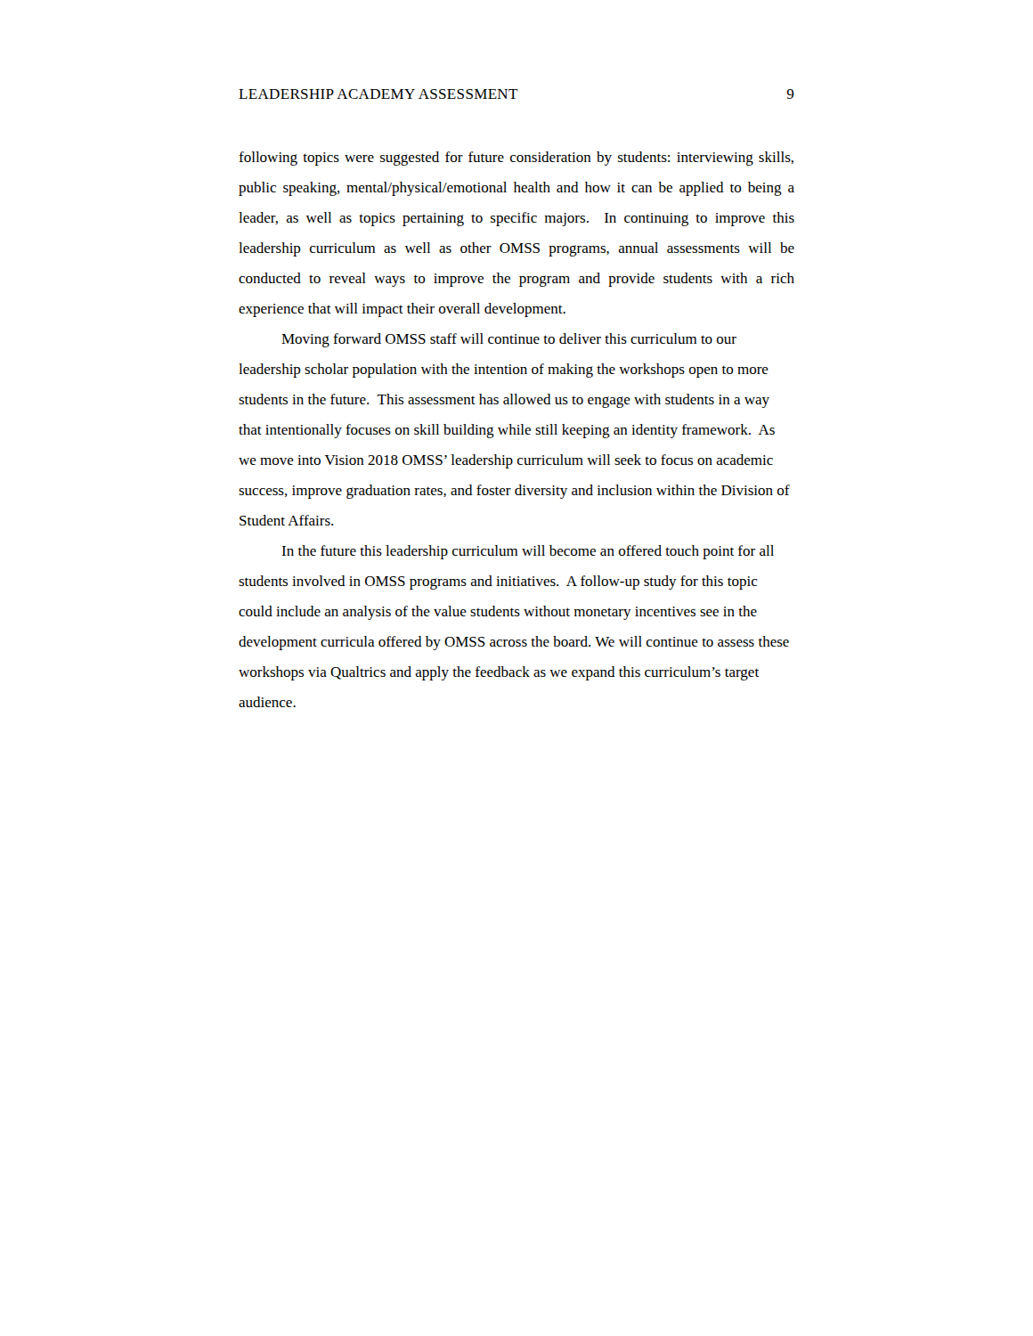Leadership Academy Assessment 9
following topics were suggested for future consideration by students: interviewing skills, public speaking, mental/physical/emotional health and how it can be applied to being a leader, as well as topics pertaining to specific majors. In continuing to improve this leadership curriculum as well as other OMSS programs, annual assessments will be conducted to reveal ways to improve the program and provide students with a rich experience that will impact their overall development.
Moving forward OMSS staff will continue to deliver this curriculum to our leadership scholar population with the intention of making the workshops open to more students in the future. This assessment has allowed us to engage with students in a way that intentionally focuses on skill building while still keeping an identity framework. As we move into Vision 2018 OMSS’ leadership curriculum will seek to focus on academic success, improve graduation rates, and foster diversity and inclusion within the Division of Student Affairs.
In the future this leadership curriculum will become an offered touch point for all students involved in OMSS programs and initiatives. A follow-up study for this topic could include an analysis of the value students without monetary incentives see in the development curricula offered by OMSS across the board. We will continue to assess these workshops via Qualtrics and apply the feedback as we expand this curriculum’s target audience.